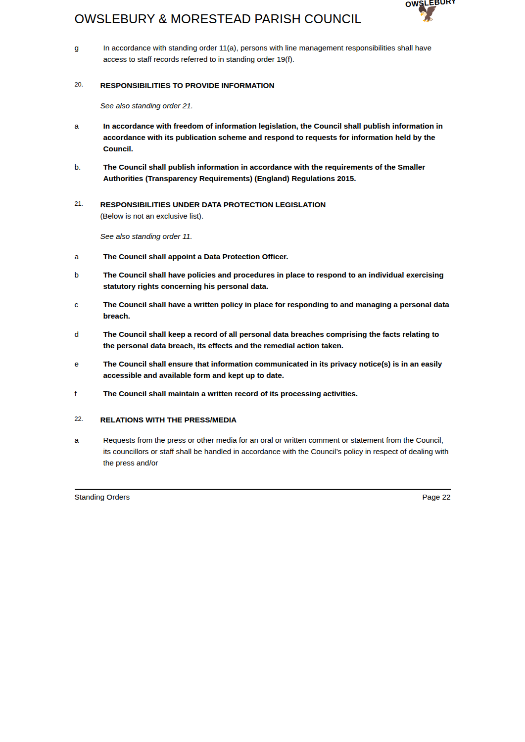OWSLEBURY 🦅
OWSLEBURY & MORESTEAD PARISH COUNCIL
g
In accordance with standing order 11(a), persons with line management responsibilities shall have access to staff records referred to in standing order 19(f).
20.
Responsibilities to provide information
See also standing order 21.
a
In accordance with freedom of information legislation, the Council shall publish information in accordance with its publication scheme and respond to requests for information held by the Council.
b.
The Council shall publish information in accordance with the requirements of the Smaller Authorities (Transparency Requirements) (England) Regulations 2015.
21.
Responsibilities under data protection legislation (Below is not an exclusive list).
See also standing order 11.
a
The Council shall appoint a Data Protection Officer.
b
The Council shall have policies and procedures in place to respond to an individual exercising statutory rights concerning his personal data.
c
The Council shall have a written policy in place for responding to and managing a personal data breach.
d
The Council shall keep a record of all personal data breaches comprising the facts relating to the personal data breach, its effects and the remedial action taken.
e
The Council shall ensure that information communicated in its privacy notice(s) is in an easily accessible and available form and kept up to date.
f
The Council shall maintain a written record of its processing activities.
22.
Relations with the press/media
a
Requests from the press or other media for an oral or written comment or statement from the Council, its councillors or staff shall be handled in accordance with the Council’s policy in respect of dealing with the press and/or
Standing Orders Page 22